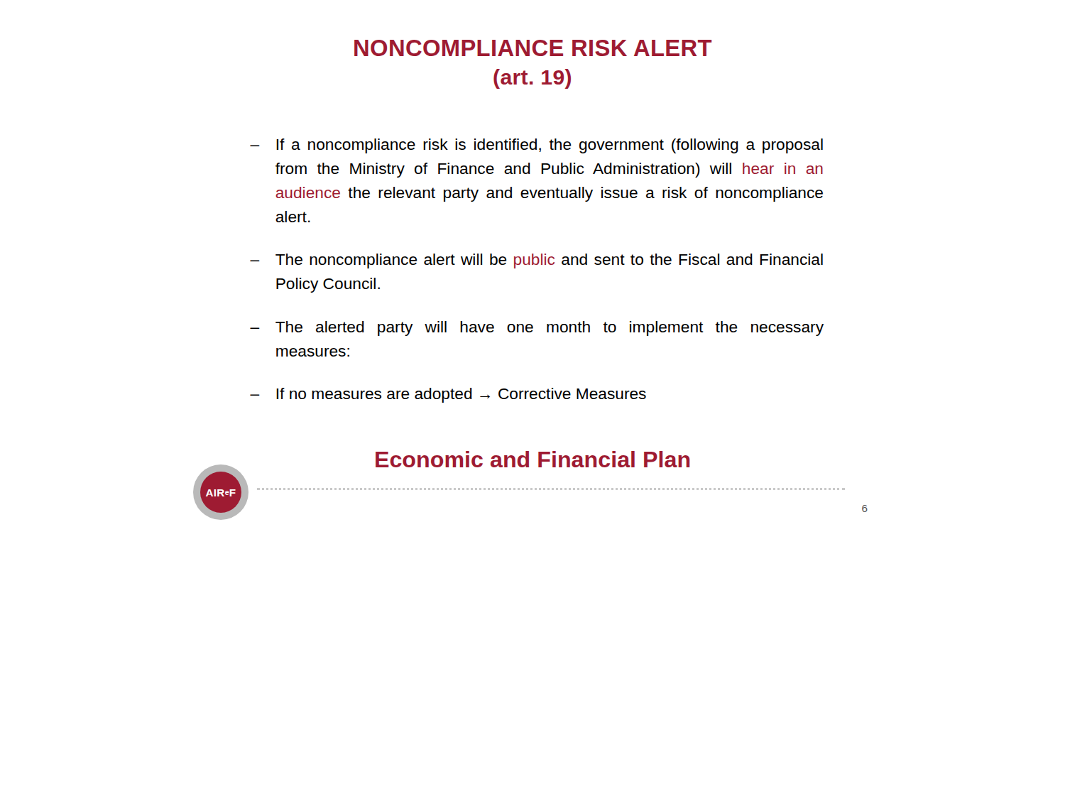NONCOMPLIANCE RISK ALERT(art. 19)
If a noncompliance risk is identified, the government (following a proposal from the Ministry of Finance and Public Administration) will hear in an audience the relevant party and eventually issue a risk of noncompliance alert.
The noncompliance alert will be public and sent to the Fiscal and Financial Policy Council.
The alerted party will have one month to implement the necessary measures:
If no measures are adopted → Corrective Measures
Economic and Financial Plan
AIReF
6